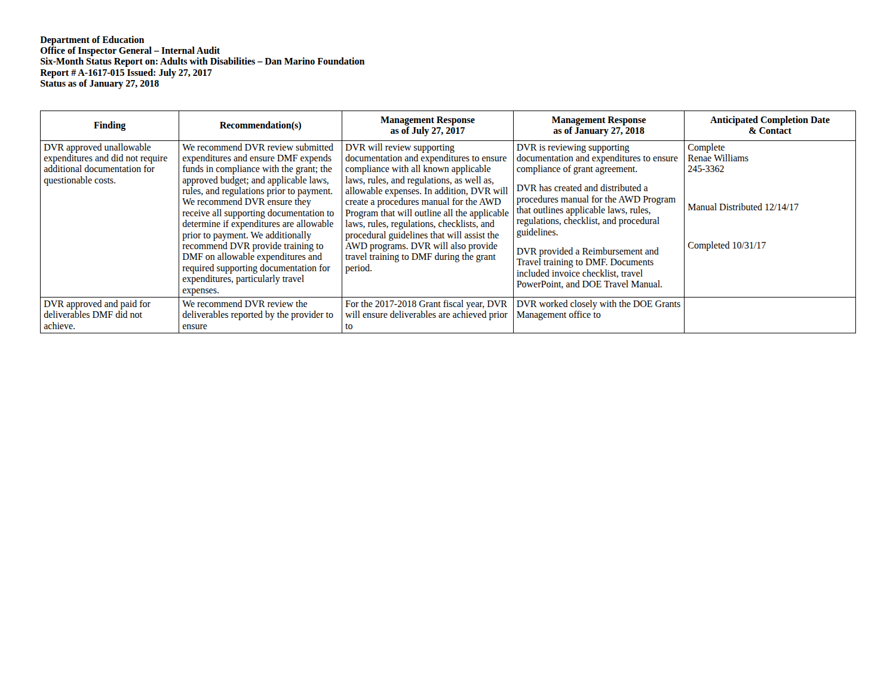Department of Education
Office of Inspector General – Internal Audit
Six-Month Status Report on: Adults with Disabilities – Dan Marino Foundation
Report # A-1617-015 Issued: July 27, 2017
Status as of January 27, 2018
| Finding | Recommendation(s) | Management Response as of July 27, 2017 | Management Response as of January 27, 2018 | Anticipated Completion Date & Contact |
| --- | --- | --- | --- | --- |
| DVR approved unallowable expenditures and did not require additional documentation for questionable costs. | We recommend DVR review submitted expenditures and ensure DMF expends funds in compliance with the grant; the approved budget; and applicable laws, rules, and regulations prior to payment. We recommend DVR ensure they receive all supporting documentation to determine if expenditures are allowable prior to payment. We additionally recommend DVR provide training to DMF on allowable expenditures and required supporting documentation for expenditures, particularly travel expenses. | DVR will review supporting documentation and expenditures to ensure compliance with all known applicable laws, rules, and regulations, as well as, allowable expenses. In addition, DVR will create a procedures manual for the AWD Program that will outline all the applicable laws, rules, regulations, checklists, and procedural guidelines that will assist the AWD programs. DVR will also provide travel training to DMF during the grant period. | DVR is reviewing supporting documentation and expenditures to ensure compliance of grant agreement. DVR has created and distributed a procedures manual for the AWD Program that outlines applicable laws, rules, regulations, checklist, and procedural guidelines. DVR provided a Reimbursement and Travel training to DMF. Documents included invoice checklist, travel PowerPoint, and DOE Travel Manual. | Complete Renae Williams 245-3362 Manual Distributed 12/14/17 Completed 10/31/17 |
| DVR approved and paid for deliverables DMF did not achieve. | We recommend DVR review the deliverables reported by the provider to ensure | For the 2017-2018 Grant fiscal year, DVR will ensure deliverables are achieved prior to | DVR worked closely with the DOE Grants Management office to | |